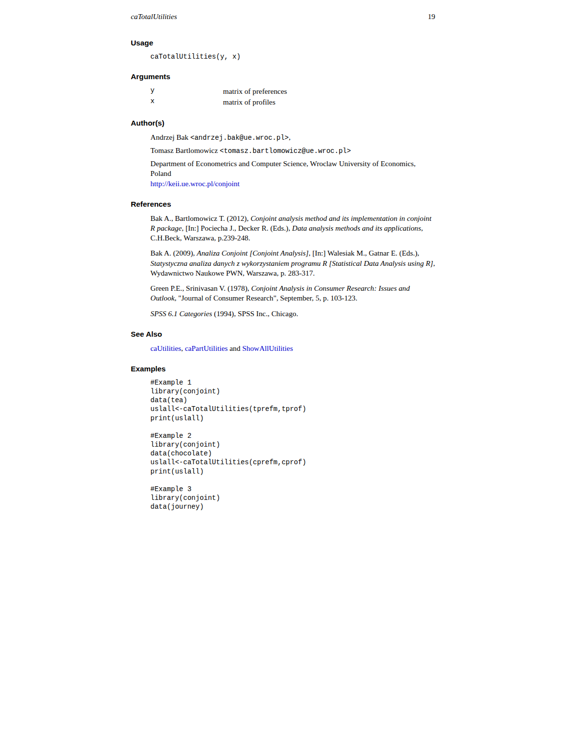caTotalUtilities 19
Usage
caTotalUtilities(y, x)
Arguments
| y | matrix of preferences |
| x | matrix of profiles |
Author(s)
Andrzej Bak <andrzej.bak@ue.wroc.pl>,
Tomasz Bartlomowicz <tomasz.bartlomowicz@ue.wroc.pl>
Department of Econometrics and Computer Science, Wroclaw University of Economics, Poland
http://keii.ue.wroc.pl/conjoint
References
Bak A., Bartlomowicz T. (2012), Conjoint analysis method and its implementation in conjoint R package, [In:] Pociecha J., Decker R. (Eds.), Data analysis methods and its applications, C.H.Beck, Warszawa, p.239-248.
Bak A. (2009), Analiza Conjoint [Conjoint Analysis], [In:] Walesiak M., Gatnar E. (Eds.), Statystyczna analiza danych z wykorzystaniem programu R [Statistical Data Analysis using R], Wydawnictwo Naukowe PWN, Warszawa, p. 283-317.
Green P.E., Srinivasan V. (1978), Conjoint Analysis in Consumer Research: Issues and Outlook, "Journal of Consumer Research", September, 5, p. 103-123.
SPSS 6.1 Categories (1994), SPSS Inc., Chicago.
See Also
caUtilities, caPartUtilities and ShowAllUtilities
Examples
#Example 1
library(conjoint)
data(tea)
uslall<-caTotalUtilities(tprefm,tprof)
print(uslall)

#Example 2
library(conjoint)
data(chocolate)
uslall<-caTotalUtilities(cprefm,cprof)
print(uslall)

#Example 3
library(conjoint)
data(journey)